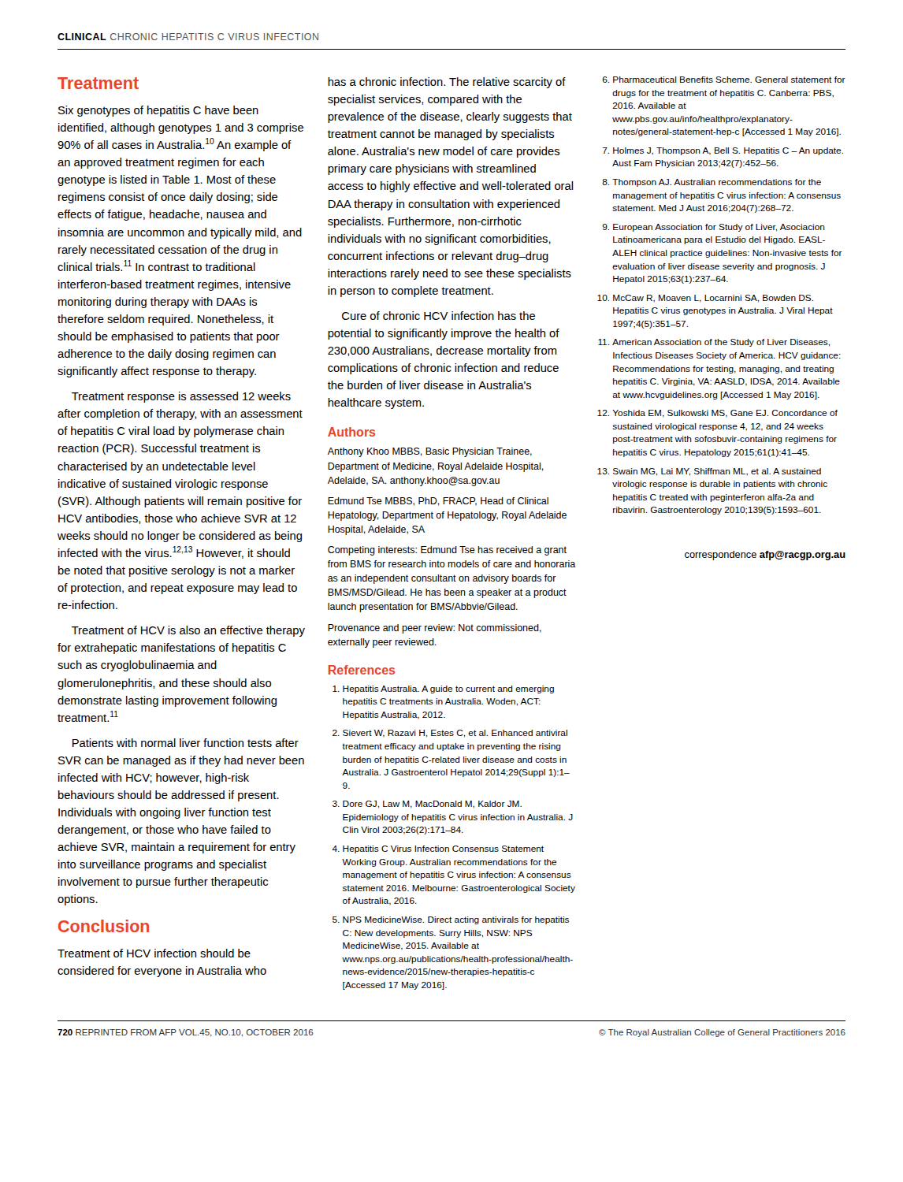CLINICAL CHRONIC HEPATITIS C VIRUS INFECTION
Treatment
Six genotypes of hepatitis C have been identified, although genotypes 1 and 3 comprise 90% of all cases in Australia.10 An example of an approved treatment regimen for each genotype is listed in Table 1. Most of these regimens consist of once daily dosing; side effects of fatigue, headache, nausea and insomnia are uncommon and typically mild, and rarely necessitated cessation of the drug in clinical trials.11 In contrast to traditional interferon-based treatment regimes, intensive monitoring during therapy with DAAs is therefore seldom required. Nonetheless, it should be emphasised to patients that poor adherence to the daily dosing regimen can significantly affect response to therapy.
Treatment response is assessed 12 weeks after completion of therapy, with an assessment of hepatitis C viral load by polymerase chain reaction (PCR). Successful treatment is characterised by an undetectable level indicative of sustained virologic response (SVR). Although patients will remain positive for HCV antibodies, those who achieve SVR at 12 weeks should no longer be considered as being infected with the virus.12,13 However, it should be noted that positive serology is not a marker of protection, and repeat exposure may lead to re-infection.
Treatment of HCV is also an effective therapy for extrahepatic manifestations of hepatitis C such as cryoglobulinaemia and glomerulonephritis, and these should also demonstrate lasting improvement following treatment.11
Patients with normal liver function tests after SVR can be managed as if they had never been infected with HCV; however, high-risk behaviours should be addressed if present. Individuals with ongoing liver function test derangement, or those who have failed to achieve SVR, maintain a requirement for entry into surveillance programs and specialist involvement to pursue further therapeutic options.
Conclusion
Treatment of HCV infection should be considered for everyone in Australia who
has a chronic infection. The relative scarcity of specialist services, compared with the prevalence of the disease, clearly suggests that treatment cannot be managed by specialists alone. Australia's new model of care provides primary care physicians with streamlined access to highly effective and well-tolerated oral DAA therapy in consultation with experienced specialists. Furthermore, non-cirrhotic individuals with no significant comorbidities, concurrent infections or relevant drug–drug interactions rarely need to see these specialists in person to complete treatment.
Cure of chronic HCV infection has the potential to significantly improve the health of 230,000 Australians, decrease mortality from complications of chronic infection and reduce the burden of liver disease in Australia's healthcare system.
Authors
Anthony Khoo MBBS, Basic Physician Trainee, Department of Medicine, Royal Adelaide Hospital, Adelaide, SA. anthony.khoo@sa.gov.au
Edmund Tse MBBS, PhD, FRACP, Head of Clinical Hepatology, Department of Hepatology, Royal Adelaide Hospital, Adelaide, SA
Competing interests: Edmund Tse has received a grant from BMS for research into models of care and honoraria as an independent consultant on advisory boards for BMS/MSD/Gilead. He has been a speaker at a product launch presentation for BMS/Abbvie/Gilead.
Provenance and peer review: Not commissioned, externally peer reviewed.
References
Hepatitis Australia. A guide to current and emerging hepatitis C treatments in Australia. Woden, ACT: Hepatitis Australia, 2012.
Sievert W, Razavi H, Estes C, et al. Enhanced antiviral treatment efficacy and uptake in preventing the rising burden of hepatitis C-related liver disease and costs in Australia. J Gastroenterol Hepatol 2014;29(Suppl 1):1–9.
Dore GJ, Law M, MacDonald M, Kaldor JM. Epidemiology of hepatitis C virus infection in Australia. J Clin Virol 2003;26(2):171–84.
Hepatitis C Virus Infection Consensus Statement Working Group. Australian recommendations for the management of hepatitis C virus infection: A consensus statement 2016. Melbourne: Gastroenterological Society of Australia, 2016.
NPS MedicineWise. Direct acting antivirals for hepatitis C: New developments. Surry Hills, NSW: NPS MedicineWise, 2015. Available at www.nps.org.au/publications/health-professional/health-news-evidence/2015/new-therapies-hepatitis-c [Accessed 17 May 2016].
Pharmaceutical Benefits Scheme. General statement for drugs for the treatment of hepatitis C. Canberra: PBS, 2016. Available at www.pbs.gov.au/info/healthpro/explanatory-notes/general-statement-hep-c [Accessed 1 May 2016].
Holmes J, Thompson A, Bell S. Hepatitis C – An update. Aust Fam Physician 2013;42(7):452–56.
Thompson AJ. Australian recommendations for the management of hepatitis C virus infection: A consensus statement. Med J Aust 2016;204(7):268–72.
European Association for Study of Liver, Asociacion Latinoamericana para el Estudio del Higado. EASL-ALEH clinical practice guidelines: Non-invasive tests for evaluation of liver disease severity and prognosis. J Hepatol 2015;63(1):237–64.
McCaw R, Moaven L, Locarnini SA, Bowden DS. Hepatitis C virus genotypes in Australia. J Viral Hepat 1997;4(5):351–57.
American Association of the Study of Liver Diseases, Infectious Diseases Society of America. HCV guidance: Recommendations for testing, managing, and treating hepatitis C. Virginia, VA: AASLD, IDSA, 2014. Available at www.hcvguidelines.org [Accessed 1 May 2016].
Yoshida EM, Sulkowski MS, Gane EJ. Concordance of sustained virological response 4, 12, and 24 weeks post-treatment with sofosbuvir-containing regimens for hepatitis C virus. Hepatology 2015;61(1):41–45.
Swain MG, Lai MY, Shiffman ML, et al. A sustained virologic response is durable in patients with chronic hepatitis C treated with peginterferon alfa-2a and ribavirin. Gastroenterology 2010;139(5):1593–601.
correspondence afp@racgp.org.au
720 REPRINTED FROM AFP VOL.45, NO.10, OCTOBER 2016
© The Royal Australian College of General Practitioners 2016